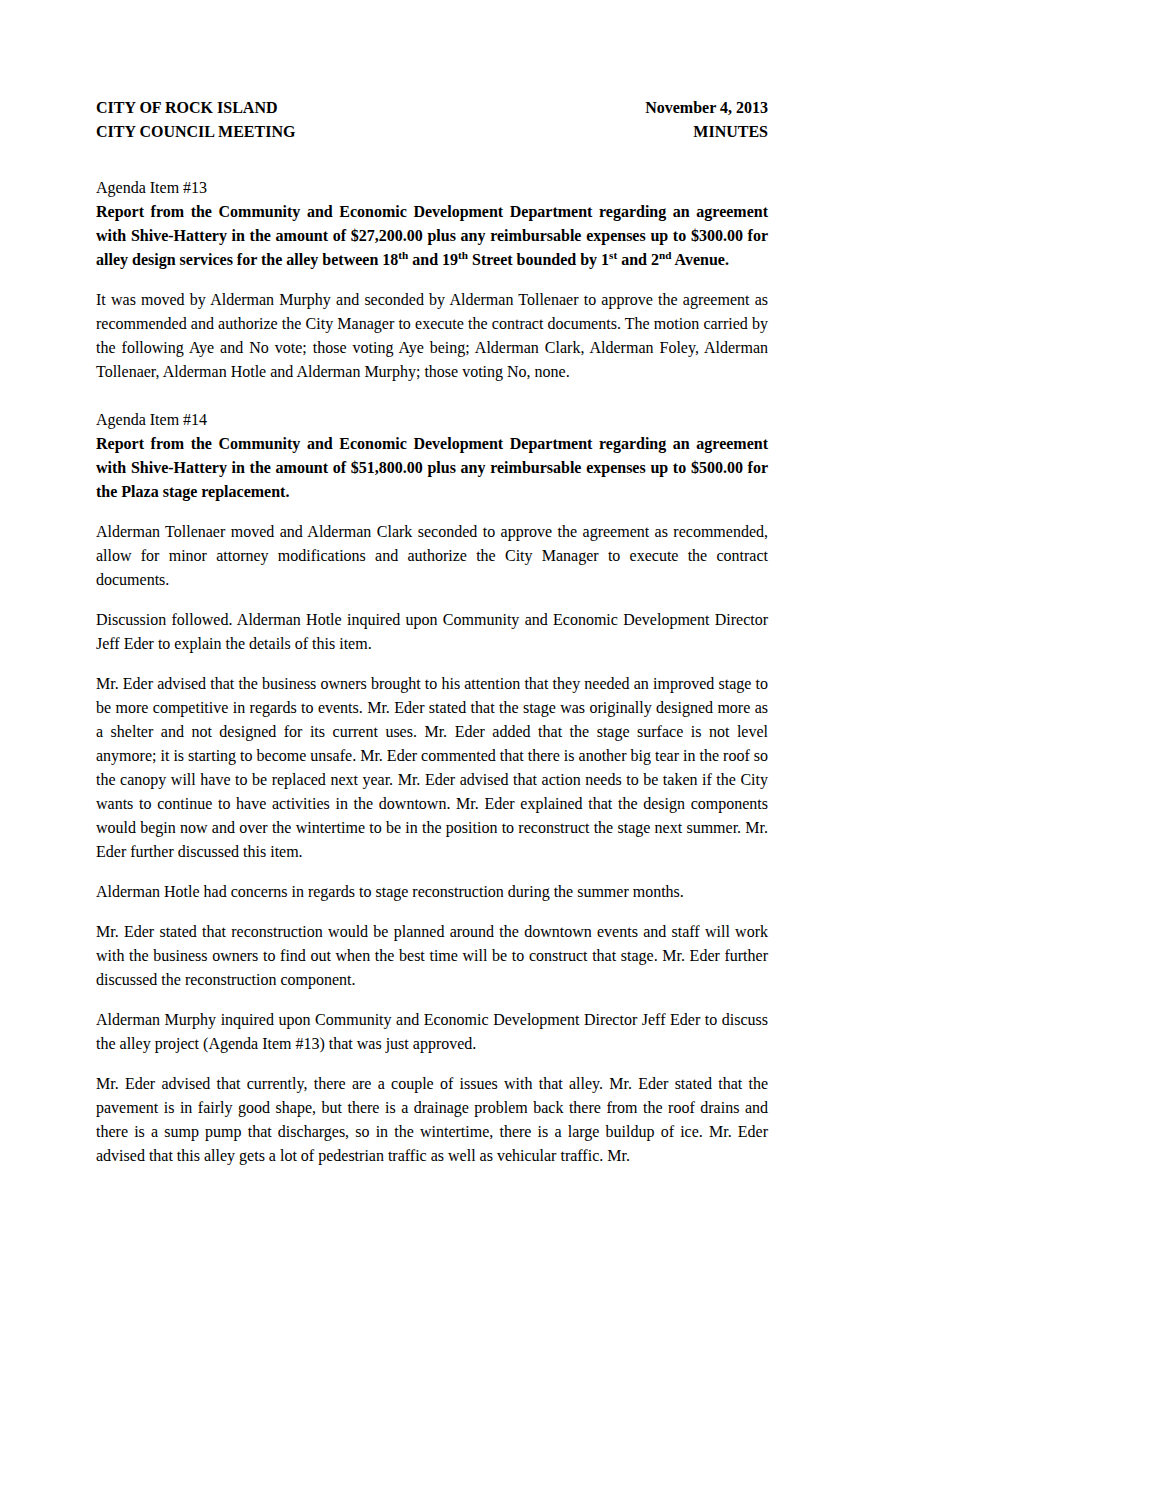CITY OF ROCK ISLAND
CITY COUNCIL MEETING
November 4, 2013
MINUTES
Agenda Item #13
Report from the Community and Economic Development Department regarding an agreement with Shive-Hattery in the amount of $27,200.00 plus any reimbursable expenses up to $300.00 for alley design services for the alley between 18th and 19th Street bounded by 1st and 2nd Avenue.
It was moved by Alderman Murphy and seconded by Alderman Tollenaer to approve the agreement as recommended and authorize the City Manager to execute the contract documents. The motion carried by the following Aye and No vote; those voting Aye being; Alderman Clark, Alderman Foley, Alderman Tollenaer, Alderman Hotle and Alderman Murphy; those voting No, none.
Agenda Item #14
Report from the Community and Economic Development Department regarding an agreement with Shive-Hattery in the amount of $51,800.00 plus any reimbursable expenses up to $500.00 for the Plaza stage replacement.
Alderman Tollenaer moved and Alderman Clark seconded to approve the agreement as recommended, allow for minor attorney modifications and authorize the City Manager to execute the contract documents.
Discussion followed. Alderman Hotle inquired upon Community and Economic Development Director Jeff Eder to explain the details of this item.
Mr. Eder advised that the business owners brought to his attention that they needed an improved stage to be more competitive in regards to events. Mr. Eder stated that the stage was originally designed more as a shelter and not designed for its current uses. Mr. Eder added that the stage surface is not level anymore; it is starting to become unsafe. Mr. Eder commented that there is another big tear in the roof so the canopy will have to be replaced next year. Mr. Eder advised that action needs to be taken if the City wants to continue to have activities in the downtown. Mr. Eder explained that the design components would begin now and over the wintertime to be in the position to reconstruct the stage next summer. Mr. Eder further discussed this item.
Alderman Hotle had concerns in regards to stage reconstruction during the summer months.
Mr. Eder stated that reconstruction would be planned around the downtown events and staff will work with the business owners to find out when the best time will be to construct that stage. Mr. Eder further discussed the reconstruction component.
Alderman Murphy inquired upon Community and Economic Development Director Jeff Eder to discuss the alley project (Agenda Item #13) that was just approved.
Mr. Eder advised that currently, there are a couple of issues with that alley. Mr. Eder stated that the pavement is in fairly good shape, but there is a drainage problem back there from the roof drains and there is a sump pump that discharges, so in the wintertime, there is a large buildup of ice. Mr. Eder advised that this alley gets a lot of pedestrian traffic as well as vehicular traffic. Mr.